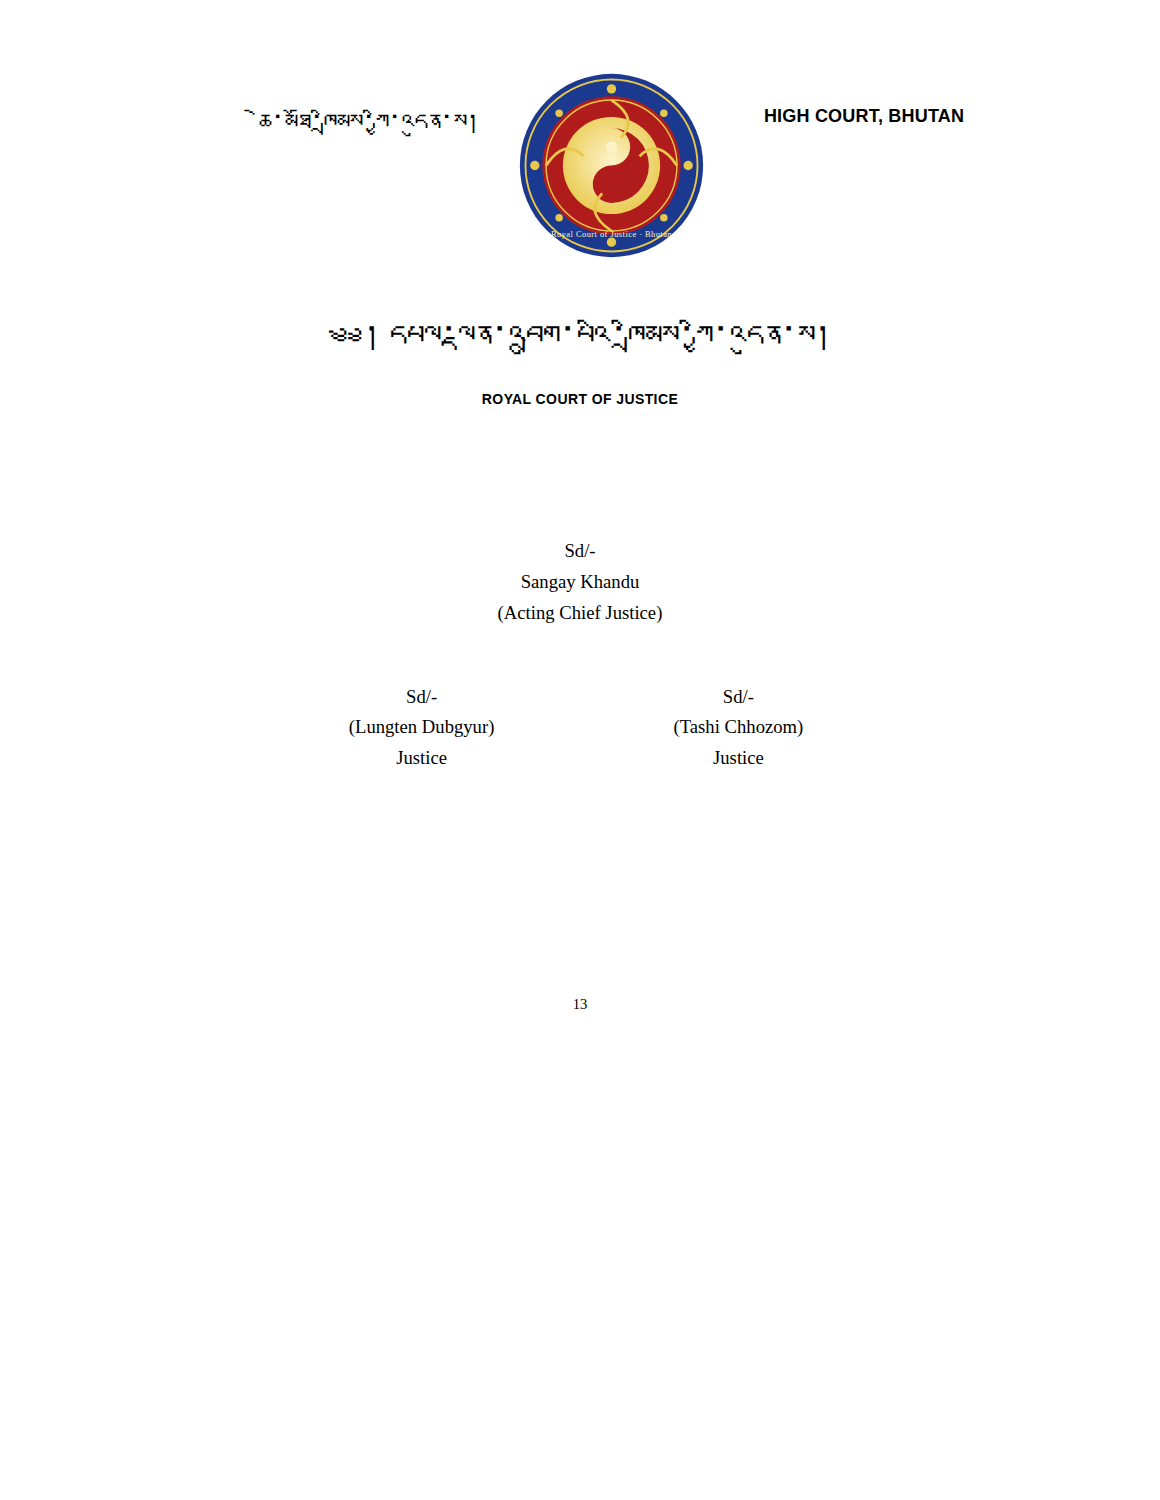ཆེ་མཐོ་ཁྲིམས་ཀྱི་འདུན་ས།
HIGH COURT, BHUTAN
༄༅། དཔལ་ལྡན་འབྲུག་པའི་ཁྲིམས་ཀྱི་འདུན་ས།
ROYAL COURT OF JUSTICE
Sd/-
Sangay Khandu
(Acting Chief Justice)
Sd/-
(Lungten Dubgyur)
Justice
Sd/-
(Tashi Chhozom)
Justice
13